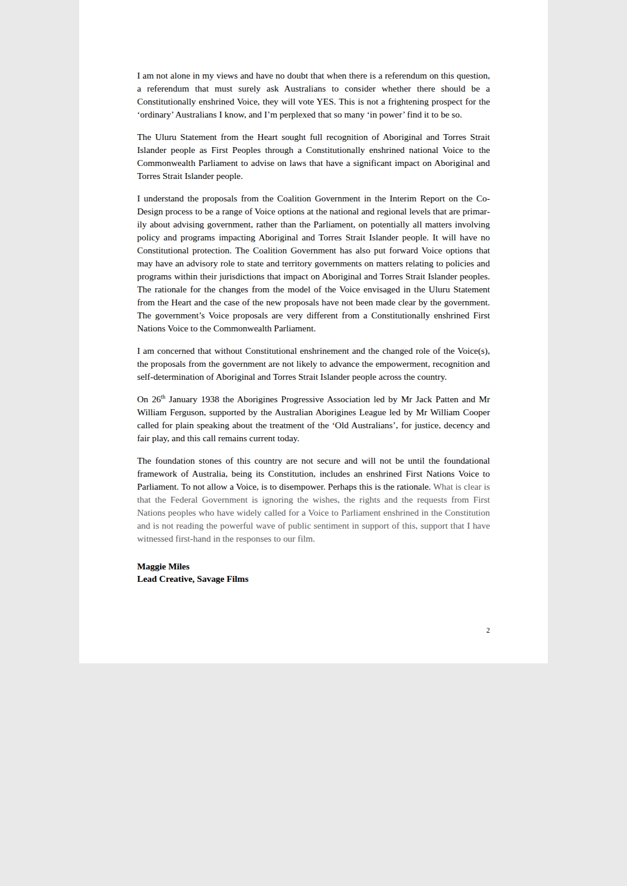I am not alone in my views and have no doubt that when there is a referendum on this question, a referendum that must surely ask Australians to consider whether there should be a Constitutionally enshrined Voice, they will vote YES. This is not a frightening prospect for the ‘ordinary’ Australians I know, and I’m perplexed that so many ‘in power’ find it to be so.
The Uluru Statement from the Heart sought full recognition of Aboriginal and Torres Strait Islander people as First Peoples through a Constitutionally enshrined national Voice to the Commonwealth Parliament to advise on laws that have a significant impact on Aboriginal and Torres Strait Islander people.
I understand the proposals from the Coalition Government in the Interim Report on the Co-Design process to be a range of Voice options at the national and regional levels that are primarily about advising government, rather than the Parliament, on potentially all matters involving policy and programs impacting Aboriginal and Torres Strait Islander people. It will have no Constitutional protection. The Coalition Government has also put forward Voice options that may have an advisory role to state and territory governments on matters relating to policies and programs within their jurisdictions that impact on Aboriginal and Torres Strait Islander peoples. The rationale for the changes from the model of the Voice envisaged in the Uluru Statement from the Heart and the case of the new proposals have not been made clear by the government. The government’s Voice proposals are very different from a Constitutionally enshrined First Nations Voice to the Commonwealth Parliament.
I am concerned that without Constitutional enshrinement and the changed role of the Voice(s), the proposals from the government are not likely to advance the empowerment, recognition and self-determination of Aboriginal and Torres Strait Islander people across the country.
On 26th January 1938 the Aborigines Progressive Association led by Mr Jack Patten and Mr William Ferguson, supported by the Australian Aborigines League led by Mr William Cooper called for plain speaking about the treatment of the ‘Old Australians’, for justice, decency and fair play, and this call remains current today.
The foundation stones of this country are not secure and will not be until the foundational framework of Australia, being its Constitution, includes an enshrined First Nations Voice to Parliament. To not allow a Voice, is to disempower. Perhaps this is the rationale. What is clear is that the Federal Government is ignoring the wishes, the rights and the requests from First Nations peoples who have widely called for a Voice to Parliament enshrined in the Constitution and is not reading the powerful wave of public sentiment in support of this, support that I have witnessed first-hand in the responses to our film.
Maggie Miles Lead Creative, Savage Films
2